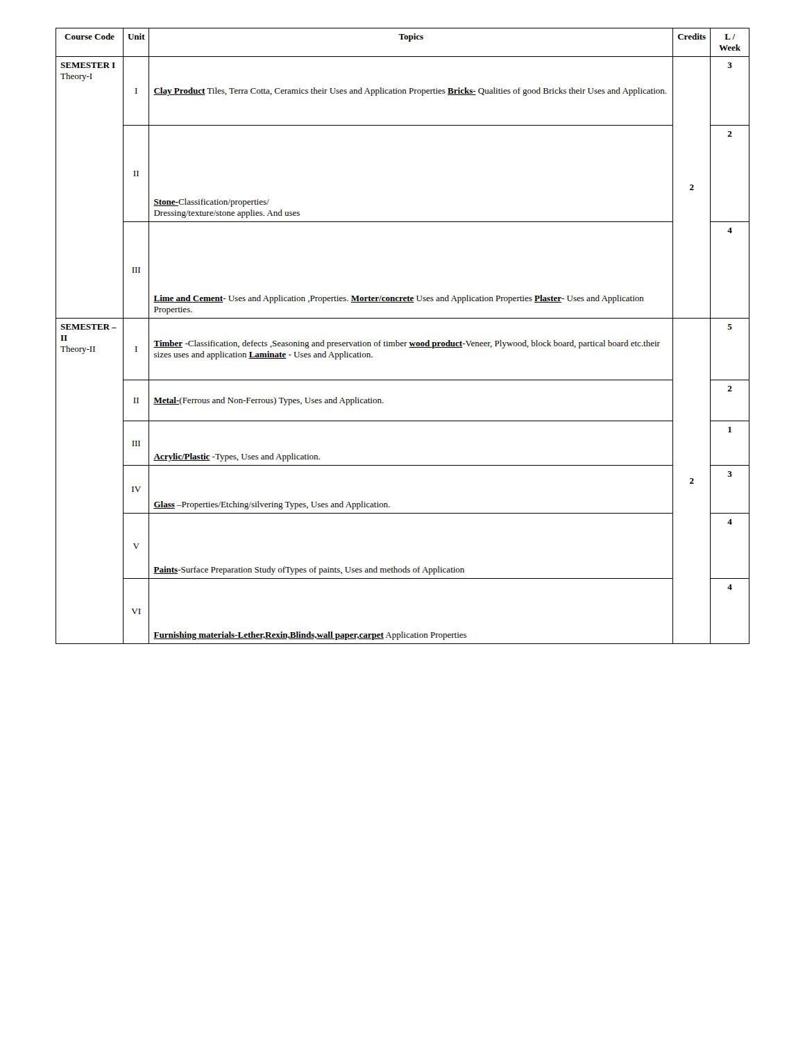| Course Code | Unit | Topics | Credits | L / Week |
| --- | --- | --- | --- | --- |
| SEMESTER I Theory-I | I | Clay Product Tiles, Terra Cotta, Ceramics their Uses and Application Properties Bricks- Qualities of good Bricks their Uses and Application. | 2 | 3 |
| II | Stone- Classification/properties/ Dressing/texture/stone applies. And uses | 2 |
| III | Lime and Cement - Uses and Application ,Properties. Morter/concrete Uses and Application Properties Plaster - Uses and Application Properties. | 4 |
| SEMESTER –II Theory-II | I | Timber -Classification, defects ,Seasoning and preservation of timber wood product -Veneer, Plywood, block board, partical board etc.their sizes uses and application Laminate - Uses and Application. | 2 | 5 |
| II | Metal- (Ferrous and Non-Ferrous) Types, Uses and Application. | 2 |
| III | Acrylic/Plastic -Types, Uses and Application. | 1 |
| IV | Glass –Properties/Etching/silvering Types, Uses and Application. | 3 |
| V | Paints -Surface Preparation Study ofTypes of paints, Uses and methods of Application | 4 |
| VI | Furnishing materials-Lether,Rexin,Blinds,wall paper,carpet Application Properties | 4 |